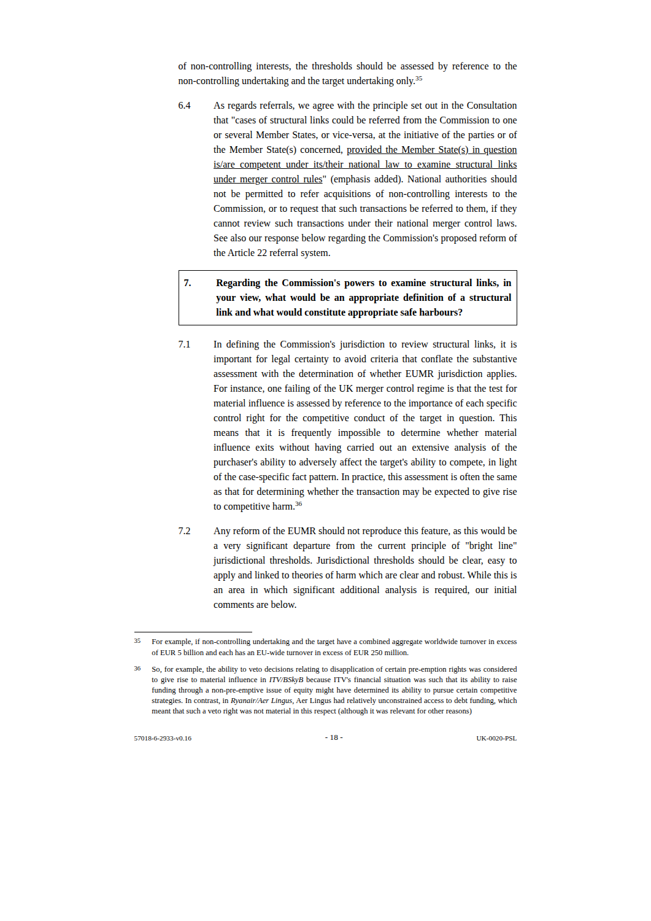of non-controlling interests, the thresholds should be assessed by reference to the non-controlling undertaking and the target undertaking only.35
6.4
As regards referrals, we agree with the principle set out in the Consultation that "cases of structural links could be referred from the Commission to one or several Member States, or vice-versa, at the initiative of the parties or of the Member State(s) concerned, provided the Member State(s) in question is/are competent under its/their national law to examine structural links under merger control rules" (emphasis added). National authorities should not be permitted to refer acquisitions of non-controlling interests to the Commission, or to request that such transactions be referred to them, if they cannot review such transactions under their national merger control laws. See also our response below regarding the Commission's proposed reform of the Article 22 referral system.
7.
Regarding the Commission's powers to examine structural links, in your view, what would be an appropriate definition of a structural link and what would constitute appropriate safe harbours?
7.1
In defining the Commission's jurisdiction to review structural links, it is important for legal certainty to avoid criteria that conflate the substantive assessment with the determination of whether EUMR jurisdiction applies. For instance, one failing of the UK merger control regime is that the test for material influence is assessed by reference to the importance of each specific control right for the competitive conduct of the target in question. This means that it is frequently impossible to determine whether material influence exits without having carried out an extensive analysis of the purchaser's ability to adversely affect the target's ability to compete, in light of the case-specific fact pattern. In practice, this assessment is often the same as that for determining whether the transaction may be expected to give rise to competitive harm.36
7.2
Any reform of the EUMR should not reproduce this feature, as this would be a very significant departure from the current principle of "bright line" jurisdictional thresholds. Jurisdictional thresholds should be clear, easy to apply and linked to theories of harm which are clear and robust. While this is an area in which significant additional analysis is required, our initial comments are below.
35
For example, if non-controlling undertaking and the target have a combined aggregate worldwide turnover in excess of EUR 5 billion and each has an EU-wide turnover in excess of EUR 250 million.
36
So, for example, the ability to veto decisions relating to disapplication of certain pre-emption rights was considered to give rise to material influence in ITV/BSkyB because ITV's financial situation was such that its ability to raise funding through a non-pre-emptive issue of equity might have determined its ability to pursue certain competitive strategies. In contrast, in Ryanair/Aer Lingus, Aer Lingus had relatively unconstrained access to debt funding, which meant that such a veto right was not material in this respect (although it was relevant for other reasons)
57018-6-2933-v0.16
- 18 -
UK-0020-PSL